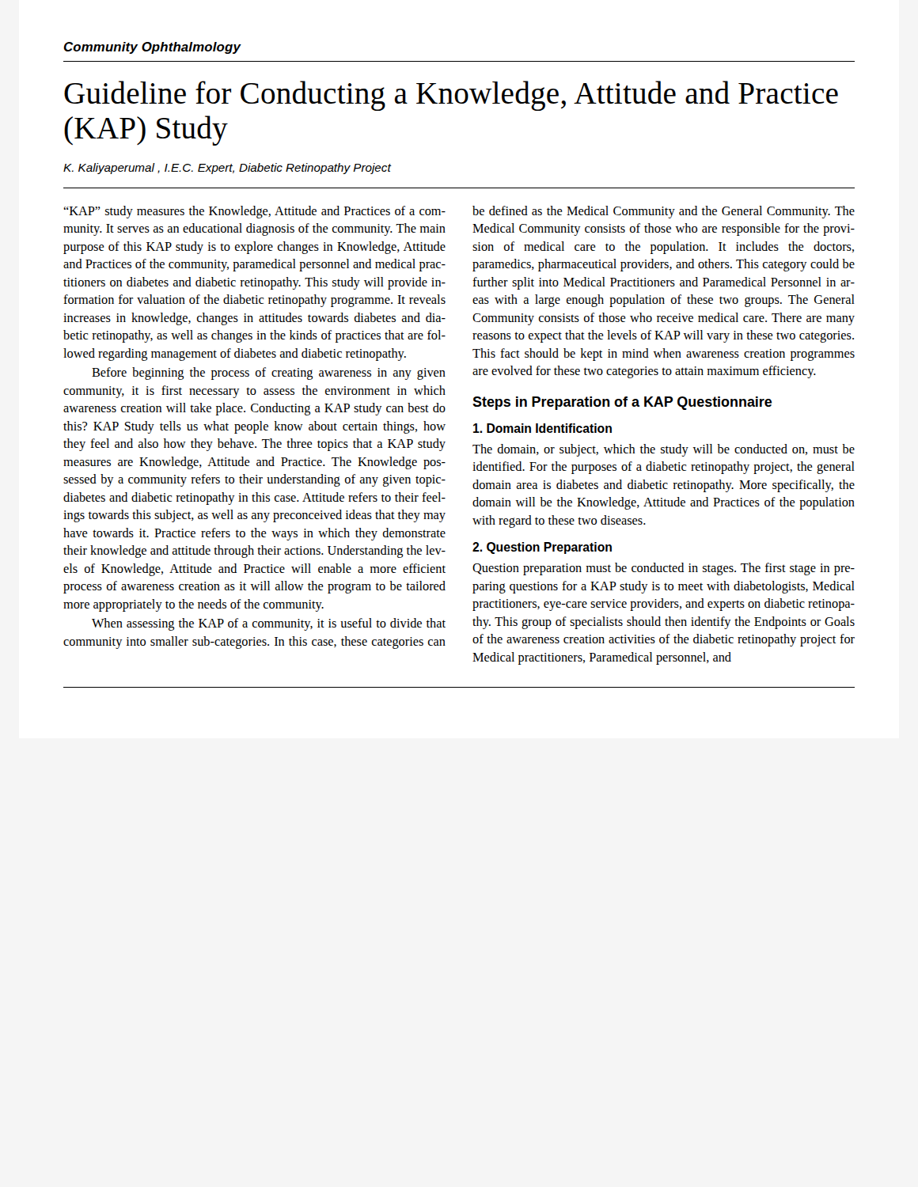Community Ophthalmology
Guideline for Conducting a Knowledge, Attitude and Practice (KAP) Study
K. Kaliyaperumal , I.E.C. Expert, Diabetic Retinopathy Project
“KAP” study measures the Knowledge, Attitude and Practices of a community. It serves as an educational diagnosis of the community. The main purpose of this KAP study is to explore changes in Knowledge, Attitude and Practices of the community, paramedical personnel and medical practitioners on diabetes and diabetic retinopathy. This study will provide information for valuation of the diabetic retinopathy programme. It reveals increases in knowledge, changes in attitudes towards diabetes and diabetic retinopathy, as well as changes in the kinds of practices that are followed regarding management of diabetes and diabetic retinopathy.
Before beginning the process of creating awareness in any given community, it is first necessary to assess the environment in which awareness creation will take place. Conducting a KAP study can best do this? KAP Study tells us what people know about certain things, how they feel and also how they behave. The three topics that a KAP study measures are Knowledge, Attitude and Practice. The Knowledge possessed by a community refers to their understanding of any given topic-diabetes and diabetic retinopathy in this case. Attitude refers to their feelings towards this subject, as well as any preconceived ideas that they may have towards it. Practice refers to the ways in which they demonstrate their knowledge and attitude through their actions. Understanding the levels of Knowledge, Attitude and Practice will enable a more efficient process of awareness creation as it will allow the program to be tailored more appropriately to the needs of the community.
When assessing the KAP of a community, it is useful to divide that community into smaller sub-categories. In this case, these categories can be defined as the Medical Community and the General Community. The Medical Community consists of those who are responsible for the provision of medical care to the population. It includes the doctors, paramedics, pharmaceutical providers, and others. This category could be further split into Medical Practitioners and Paramedical Personnel in areas with a large enough population of these two groups. The General Community consists of those who receive medical care. There are many reasons to expect that the levels of KAP will vary in these two categories. This fact should be kept in mind when awareness creation programmes are evolved for these two categories to attain maximum efficiency.
Steps in Preparation of a KAP Questionnaire
1. Domain Identification
The domain, or subject, which the study will be conducted on, must be identified. For the purposes of a diabetic retinopathy project, the general domain area is diabetes and diabetic retinopathy. More specifically, the domain will be the Knowledge, Attitude and Practices of the population with regard to these two diseases.
2. Question Preparation
Question preparation must be conducted in stages. The first stage in preparing questions for a KAP study is to meet with diabetologists, Medical practitioners, eye-care service providers, and experts on diabetic retinopathy. This group of specialists should then identify the Endpoints or Goals of the awareness creation activities of the diabetic retinopathy project for Medical practitioners, Paramedical personnel, and